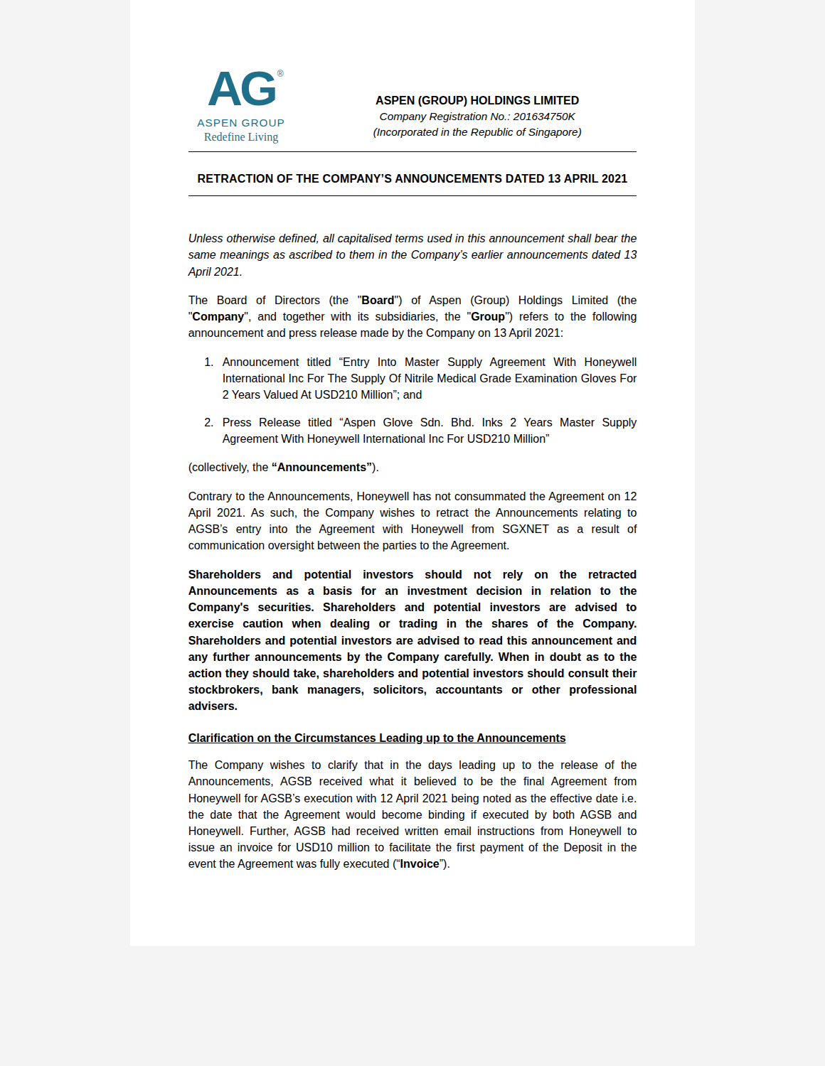AG®
ASPEN GROUP
Redefine Living
ASPEN (GROUP) HOLDINGS LIMITED
Company Registration No.: 201634750K
(Incorporated in the Republic of Singapore)
RETRACTION OF THE COMPANY’S ANNOUNCEMENTS DATED 13 APRIL 2021
Unless otherwise defined, all capitalised terms used in this announcement shall bear the same meanings as ascribed to them in the Company’s earlier announcements dated 13 April 2021.
The Board of Directors (the "Board") of Aspen (Group) Holdings Limited (the "Company", and together with its subsidiaries, the "Group") refers to the following announcement and press release made by the Company on 13 April 2021:
Announcement titled “Entry Into Master Supply Agreement With Honeywell International Inc For The Supply Of Nitrile Medical Grade Examination Gloves For 2 Years Valued At USD210 Million”; and
Press Release titled “Aspen Glove Sdn. Bhd. Inks 2 Years Master Supply Agreement With Honeywell International Inc For USD210 Million”
(collectively, the “Announcements”).
Contrary to the Announcements, Honeywell has not consummated the Agreement on 12 April 2021. As such, the Company wishes to retract the Announcements relating to AGSB’s entry into the Agreement with Honeywell from SGXNET as a result of communication oversight between the parties to the Agreement.
Shareholders and potential investors should not rely on the retracted Announcements as a basis for an investment decision in relation to the Company's securities. Shareholders and potential investors are advised to exercise caution when dealing or trading in the shares of the Company. Shareholders and potential investors are advised to read this announcement and any further announcements by the Company carefully. When in doubt as to the action they should take, shareholders and potential investors should consult their stockbrokers, bank managers, solicitors, accountants or other professional advisers.
Clarification on the Circumstances Leading up to the Announcements
The Company wishes to clarify that in the days leading up to the release of the Announcements, AGSB received what it believed to be the final Agreement from Honeywell for AGSB’s execution with 12 April 2021 being noted as the effective date i.e. the date that the Agreement would become binding if executed by both AGSB and Honeywell. Further, AGSB had received written email instructions from Honeywell to issue an invoice for USD10 million to facilitate the first payment of the Deposit in the event the Agreement was fully executed (“Invoice”).